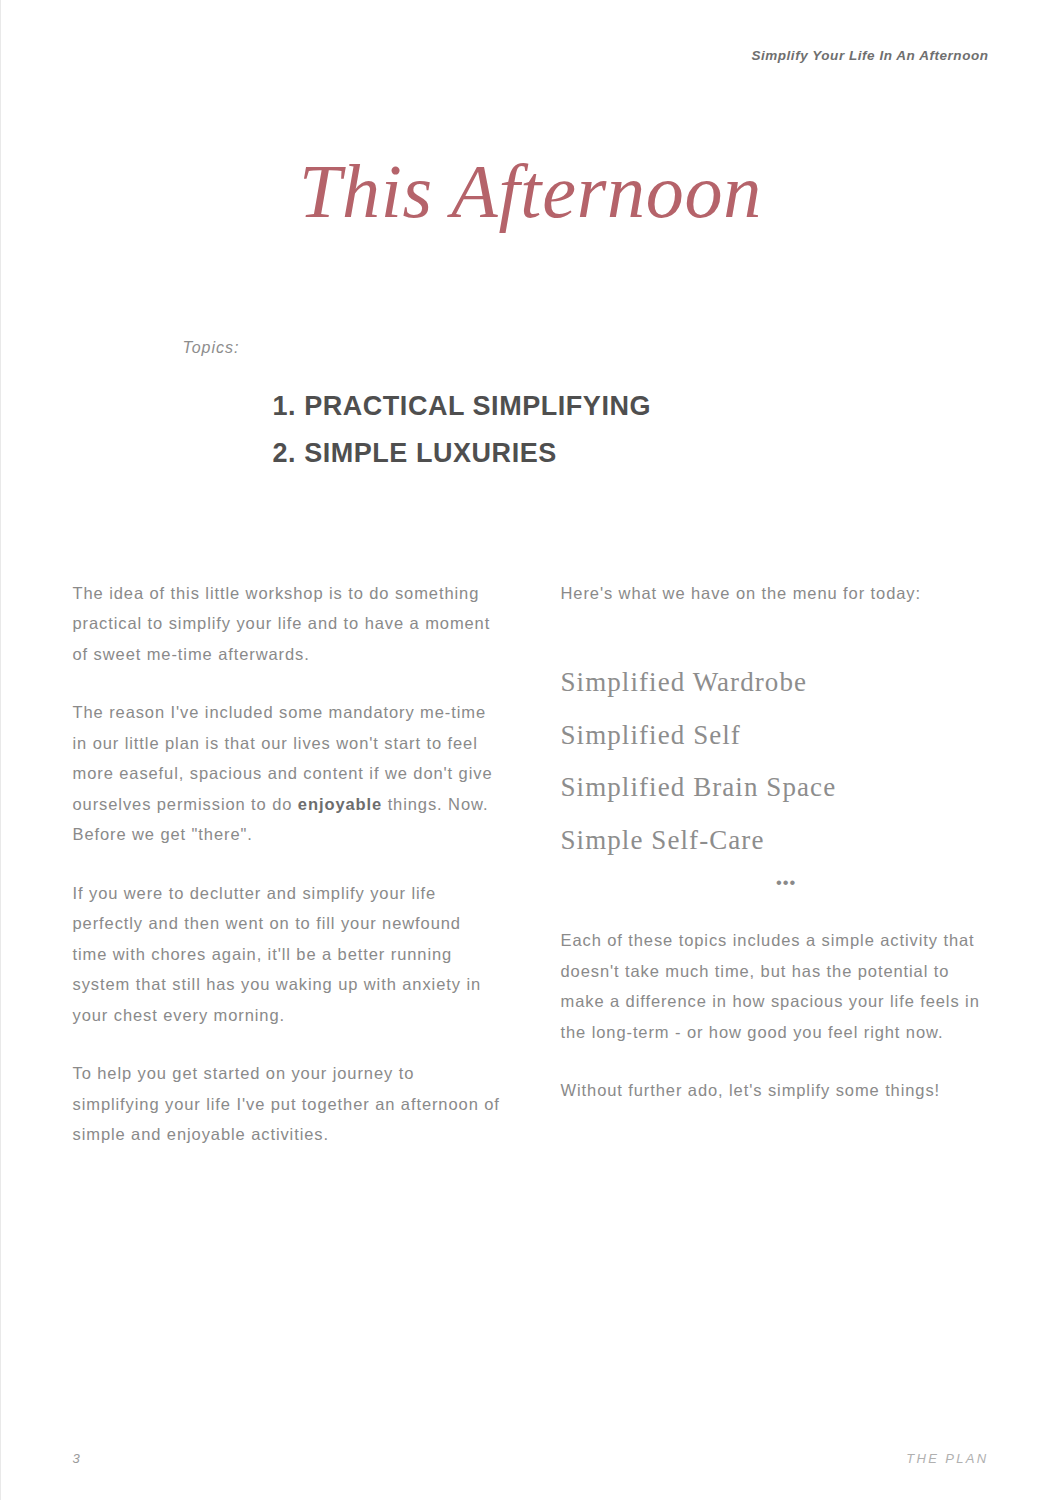Simplify Your Life In An Afternoon
This Afternoon
Topics:
Practical Simplifying
Simple Luxuries
The idea of this little workshop is to do something practical to simplify your life and to have a moment of sweet me-time afterwards.
The reason I've included some mandatory me-time in our little plan is that our lives won't start to feel more easeful, spacious and content if we don't give ourselves permission to do enjoyable things. Now. Before we get "there".
If you were to declutter and simplify your life perfectly and then went on to fill your newfound time with chores again, it'll be a better running system that still has you waking up with anxiety in your chest every morning.
To help you get started on your journey to simplifying your life I've put together an afternoon of simple and enjoyable activities.
Here's what we have on the menu for today:
Simplified Wardrobe
Simplified Self
Simplified Brain Space
Simple Self-Care
•••
Each of these topics includes a simple activity that doesn't take much time, but has the potential to make a difference in how spacious your life feels in the long-term - or how good you feel right now.
Without further ado, let's simplify some things!
3 THE PLAN